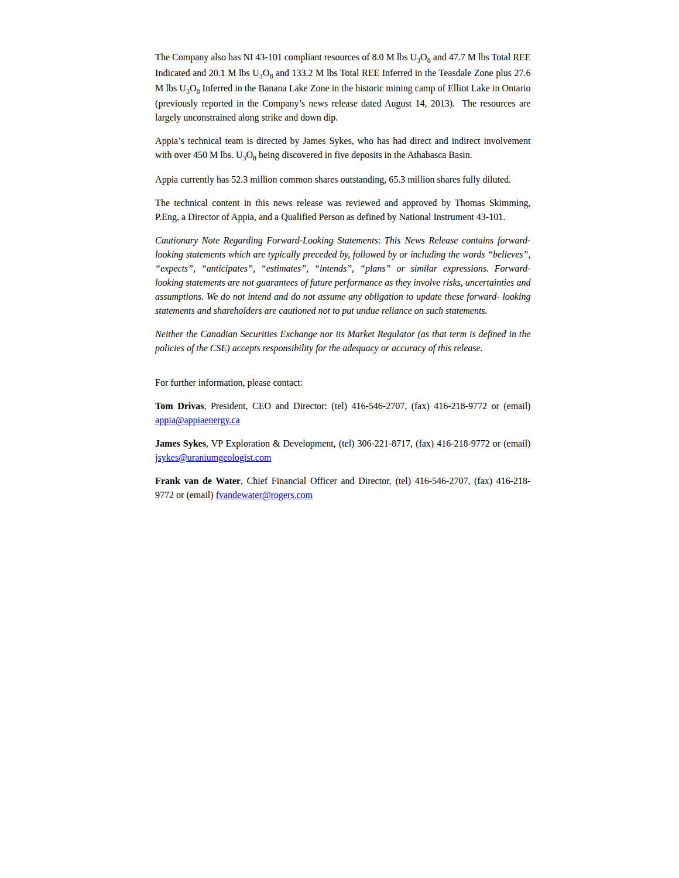The Company also has NI 43-101 compliant resources of 8.0 M lbs U3O8 and 47.7 M lbs Total REE Indicated and 20.1 M lbs U3O8 and 133.2 M lbs Total REE Inferred in the Teasdale Zone plus 27.6 M lbs U3O8 Inferred in the Banana Lake Zone in the historic mining camp of Elliot Lake in Ontario (previously reported in the Company’s news release dated August 14, 2013). The resources are largely unconstrained along strike and down dip.
Appia’s technical team is directed by James Sykes, who has had direct and indirect involvement with over 450 M lbs. U3O8 being discovered in five deposits in the Athabasca Basin.
Appia currently has 52.3 million common shares outstanding, 65.3 million shares fully diluted.
The technical content in this news release was reviewed and approved by Thomas Skimming, P.Eng, a Director of Appia, and a Qualified Person as defined by National Instrument 43-101.
Cautionary Note Regarding Forward-Looking Statements: This News Release contains forward-looking statements which are typically preceded by, followed by or including the words “believes”, “expects”, “anticipates”, “estimates”, “intends”, “plans” or similar expressions. Forward-looking statements are not guarantees of future performance as they involve risks, uncertainties and assumptions. We do not intend and do not assume any obligation to update these forward- looking statements and shareholders are cautioned not to put undue reliance on such statements.
Neither the Canadian Securities Exchange nor its Market Regulator (as that term is defined in the policies of the CSE) accepts responsibility for the adequacy or accuracy of this release.
For further information, please contact:
Tom Drivas, President, CEO and Director: (tel) 416-546-2707, (fax) 416-218-9772 or (email) appia@appiaenergy.ca
James Sykes, VP Exploration & Development, (tel) 306-221-8717, (fax) 416-218-9772 or (email) jsykes@uraniumgeologist.com
Frank van de Water, Chief Financial Officer and Director, (tel) 416-546-2707, (fax) 416-218-9772 or (email) fvandewater@rogers.com